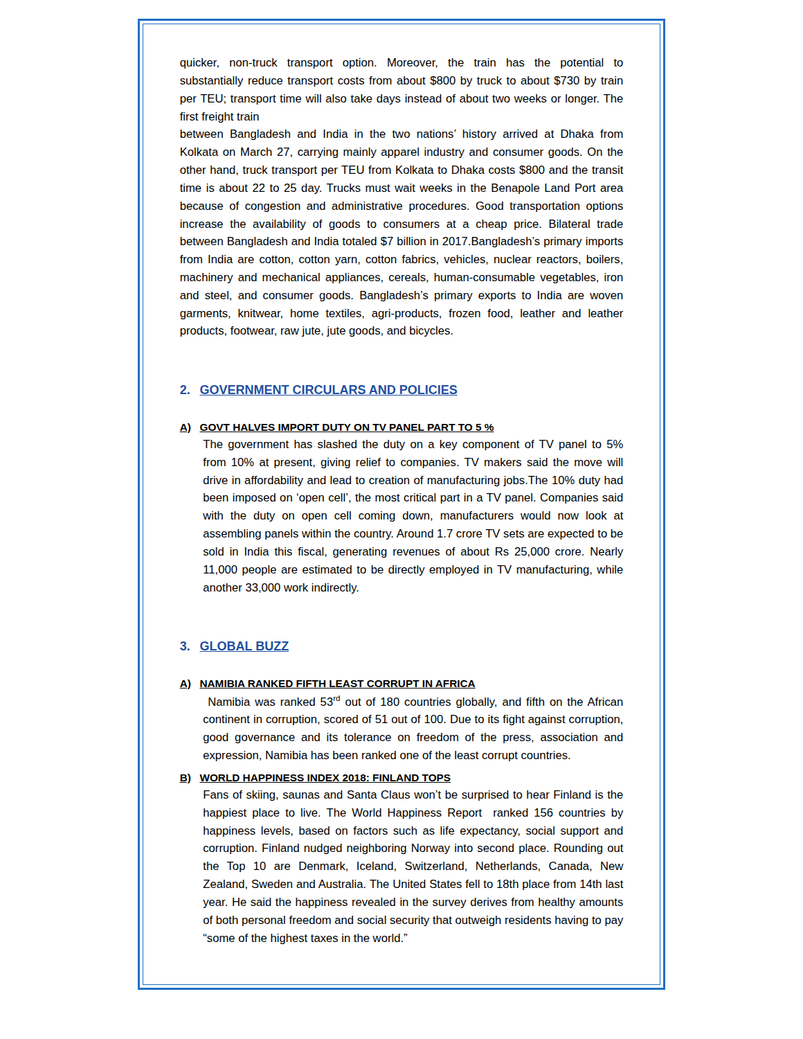quicker, non-truck transport option. Moreover, the train has the potential to substantially reduce transport costs from about $800 by truck to about $730 by train per TEU; transport time will also take days instead of about two weeks or longer. The first freight train
between Bangladesh and India in the two nations’ history arrived at Dhaka from Kolkata on March 27, carrying mainly apparel industry and consumer goods. On the other hand, truck transport per TEU from Kolkata to Dhaka costs $800 and the transit time is about 22 to 25 day. Trucks must wait weeks in the Benapole Land Port area because of congestion and administrative procedures. Good transportation options increase the availability of goods to consumers at a cheap price. Bilateral trade between Bangladesh and India totaled $7 billion in 2017.Bangladesh’s primary imports from India are cotton, cotton yarn, cotton fabrics, vehicles, nuclear reactors, boilers, machinery and mechanical appliances, cereals, human-consumable vegetables, iron and steel, and consumer goods. Bangladesh’s primary exports to India are woven garments, knitwear, home textiles, agri-products, frozen food, leather and leather products, footwear, raw jute, jute goods, and bicycles.
2. GOVERNMENT CIRCULARS AND POLICIES
A) GOVT HALVES IMPORT DUTY ON TV PANEL PART TO 5 %
The government has slashed the duty on a key component of TV panel to 5% from 10% at present, giving relief to companies. TV makers said the move will drive in affordability and lead to creation of manufacturing jobs.The 10% duty had been imposed on ‘open cell’, the most critical part in a TV panel. Companies said with the duty on open cell coming down, manufacturers would now look at assembling panels within the country. Around 1.7 crore TV sets are expected to be sold in India this fiscal, generating revenues of about Rs 25,000 crore. Nearly 11,000 people are estimated to be directly employed in TV manufacturing, while another 33,000 work indirectly.
3. GLOBAL BUZZ
A) NAMIBIA RANKED FIFTH LEAST CORRUPT IN AFRICA
Namibia was ranked 53rd out of 180 countries globally, and fifth on the African continent in corruption, scored of 51 out of 100. Due to its fight against corruption, good governance and its tolerance on freedom of the press, association and expression, Namibia has been ranked one of the least corrupt countries.
B) WORLD HAPPINESS INDEX 2018: FINLAND TOPS
Fans of skiing, saunas and Santa Claus won’t be surprised to hear Finland is the happiest place to live. The World Happiness Report ranked 156 countries by happiness levels, based on factors such as life expectancy, social support and corruption. Finland nudged neighboring Norway into second place. Rounding out the Top 10 are Denmark, Iceland, Switzerland, Netherlands, Canada, New Zealand, Sweden and Australia. The United States fell to 18th place from 14th last year. He said the happiness revealed in the survey derives from healthy amounts of both personal freedom and social security that outweigh residents having to pay “some of the highest taxes in the world.”